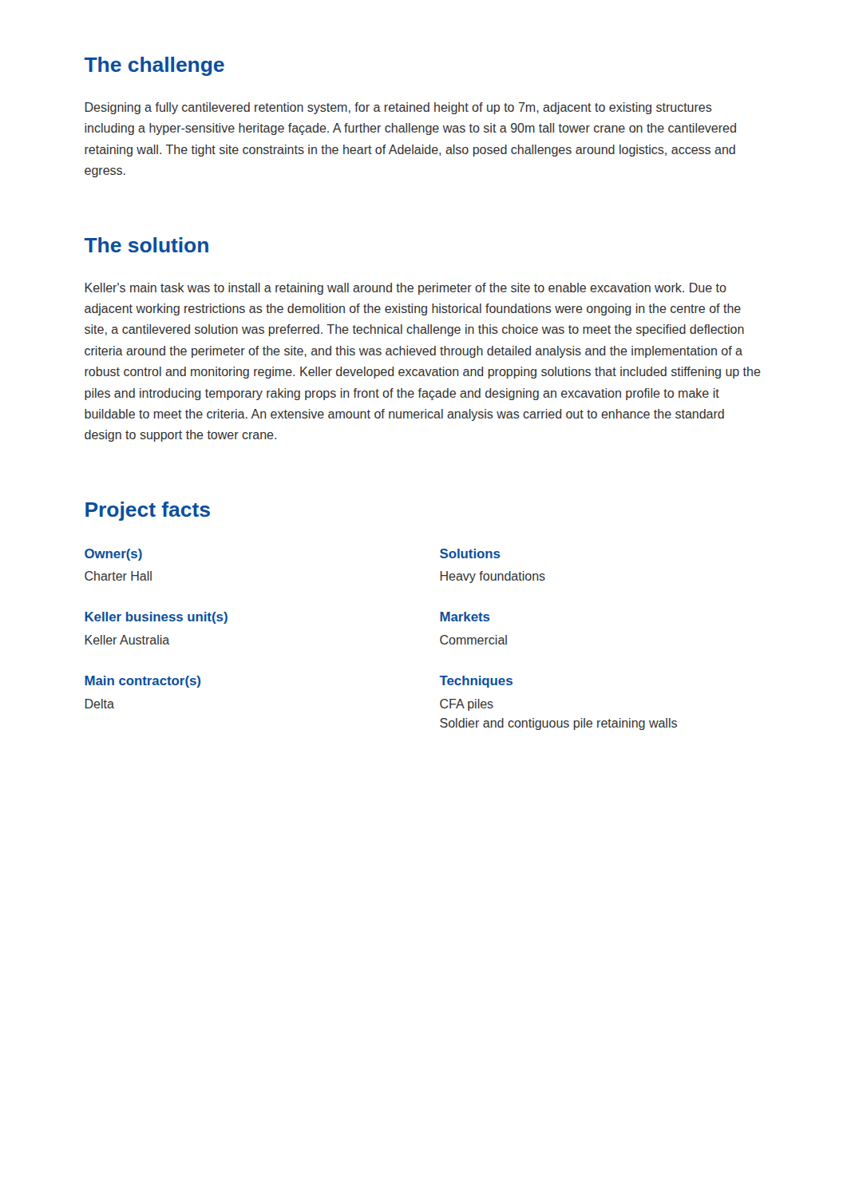The challenge
Designing a fully cantilevered retention system, for a retained height of up to 7m, adjacent to existing structures including a hyper-sensitive heritage façade. A further challenge was to sit a 90m tall tower crane on the cantilevered retaining wall. The tight site constraints in the heart of Adelaide, also posed challenges around logistics, access and egress.
The solution
Keller's main task was to install a retaining wall around the perimeter of the site to enable excavation work. Due to adjacent working restrictions as the demolition of the existing historical foundations were ongoing in the centre of the site, a cantilevered solution was preferred. The technical challenge in this choice was to meet the specified deflection criteria around the perimeter of the site, and this was achieved through detailed analysis and the implementation of a robust control and monitoring regime. Keller developed excavation and propping solutions that included stiffening up the piles and introducing temporary raking props in front of the façade and designing an excavation profile to make it buildable to meet the criteria. An extensive amount of numerical analysis was carried out to enhance the standard design to support the tower crane.
Project facts
Owner(s)
Charter Hall
Solutions
Heavy foundations
Keller business unit(s)
Keller Australia
Markets
Commercial
Main contractor(s)
Delta
Techniques
CFA piles
Soldier and contiguous pile retaining walls